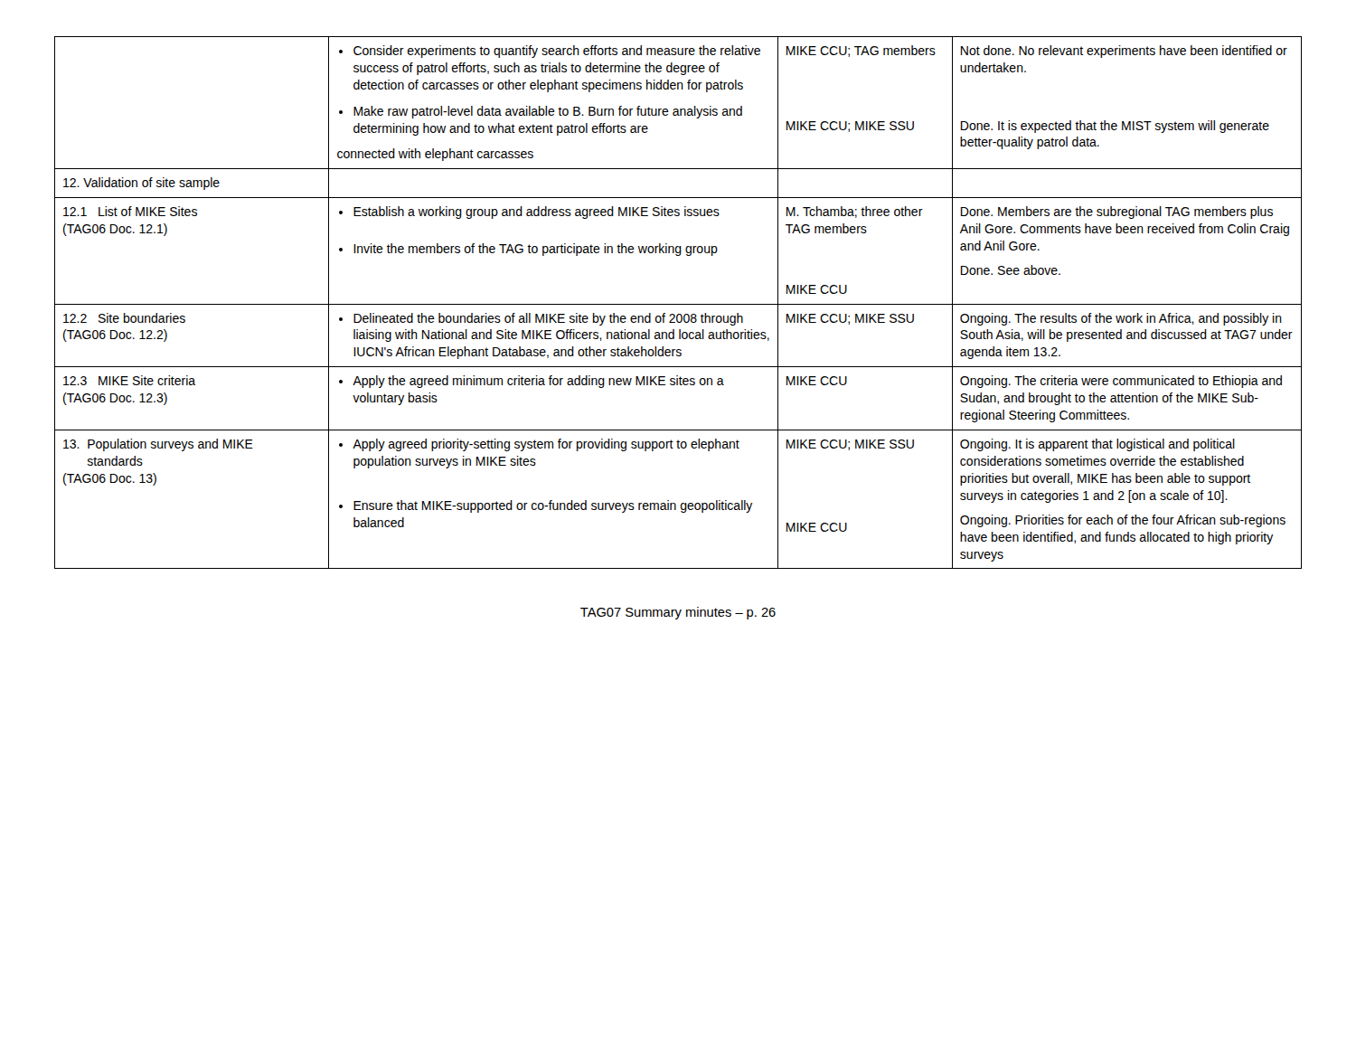| | Consider experiments to quantify search efforts and measure the relative success of patrol efforts, such as trials to determine the degree of detection of carcasses or other elephant specimens hidden for patrols Make raw patrol-level data available to B. Burn for future analysis and determining how and to what extent patrol efforts are connected with elephant carcasses | MIKE CCU; TAG members MIKE CCU; MIKE SSU | Not done. No relevant experiments have been identified or undertaken. Done. It is expected that the MIST system will generate better-quality patrol data. |
| 12. Validation of site sample | | | |
| 12.1 List of MIKE Sites (TAG06 Doc. 12.1) | Establish a working group and address agreed MIKE Sites issues Invite the members of the TAG to participate in the working group | M. Tchamba; three other TAG members MIKE CCU | Done. Members are the subregional TAG members plus Anil Gore. Comments have been received from Colin Craig and Anil Gore. Done. See above. |
| 12.2 Site boundaries (TAG06 Doc. 12.2) | Delineated the boundaries of all MIKE site by the end of 2008 through liaising with National and Site MIKE Officers, national and local authorities, IUCN's African Elephant Database, and other stakeholders | MIKE CCU; MIKE SSU | Ongoing. The results of the work in Africa, and possibly in South Asia, will be presented and discussed at TAG7 under agenda item 13.2. |
| 12.3 MIKE Site criteria (TAG06 Doc. 12.3) | Apply the agreed minimum criteria for adding new MIKE sites on a voluntary basis | MIKE CCU | Ongoing. The criteria were communicated to Ethiopia and Sudan, and brought to the attention of the MIKE Sub-regional Steering Committees. |
| 13. Population surveys and MIKE standards (TAG06 Doc. 13) | Apply agreed priority-setting system for providing support to elephant population surveys in MIKE sites Ensure that MIKE-supported or co-funded surveys remain geopolitically balanced | MIKE CCU; MIKE SSU MIKE CCU | Ongoing. It is apparent that logistical and political considerations sometimes override the established priorities but overall, MIKE has been able to support surveys in categories 1 and 2 [on a scale of 10]. Ongoing. Priorities for each of the four African sub-regions have been identified, and funds allocated to high priority surveys |
TAG07 Summary minutes – p. 26